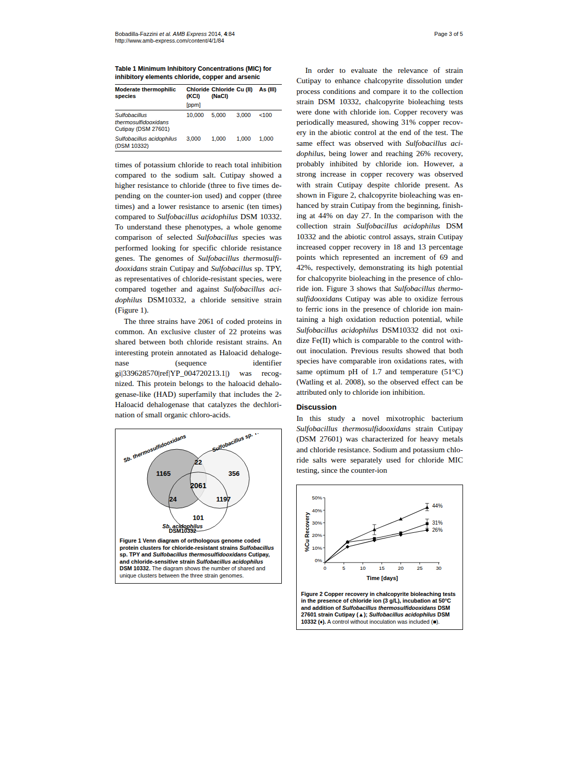Bobadilla-Fazzini et al. AMB Express 2014, 4:84
http://www.amb-express.com/content/4/1/84
Page 3 of 5
Table 1 Minimum Inhibitory Concentrations (MIC) for inhibitory elements chloride, copper and arsenic
| Moderate thermophilic species | Chloride (KCl) | Chloride (NaCl) | Cu (II) | As (III) |
| --- | --- | --- | --- | --- |
| | [ppm] |
| Sulfobacillus thermosulfidooxidans Cutipay (DSM 27601) | 10,000 | 5,000 | 3,000 | <100 |
| Sulfobacillus acidophilus (DSM 10332) | 3,000 | 1,000 | 1,000 | 1,000 |
times of potassium chloride to reach total inhibition compared to the sodium salt. Cutipay showed a higher resistance to chloride (three to five times depending on the counter-ion used) and copper (three times) and a lower resistance to arsenic (ten times) compared to Sulfobacillus acidophilus DSM 10332. To understand these phenotypes, a whole genome comparison of selected Sulfobacillus species was performed looking for specific chloride resistance genes. The genomes of Sulfobacillus thermosulfidooxidans strain Cutipay and Sulfobacillus sp. TPY, as representatives of chloride-resistant species, were compared together and against Sulfobacillus acidophilus DSM10332, a chloride sensitive strain (Figure 1).
The three strains have 2061 of coded proteins in common. An exclusive cluster of 22 proteins was shared between both chloride resistant strains. An interesting protein annotated as Haloacid dehalogenase (sequence identifier gi|339628570|ref|YP_004720213.1|) was recognized. This protein belongs to the haloacid dehalogenase-like (HAD) superfamily that includes the 2-Haloacid dehalogenase that catalyzes the dechlorination of small organic chloro-acids.
1165 22 356 2061 24 1197 101 Sb. thermosulfidooxidans Sulfobacillus sp. TPY Sb. acidophilus DSM10332
Figure 1 Venn diagram of orthologous genome coded protein clusters for chloride-resistant strains Sulfobacillus sp. TPY and Sulfobacillus thermosulfidooxidans Cutipay, and chloride-sensitive strain Sulfobacillus acidophilus DSM 10332. The diagram shows the number of shared and unique clusters between the three strain genomes.
In order to evaluate the relevance of strain Cutipay to enhance chalcopyrite dissolution under process conditions and compare it to the collection strain DSM 10332, chalcopyrite bioleaching tests were done with chloride ion. Copper recovery was periodically measured, showing 31% copper recovery in the abiotic control at the end of the test. The same effect was observed with Sulfobacillus acidophilus, being lower and reaching 26% recovery, probably inhibited by chloride ion. However, a strong increase in copper recovery was observed with strain Cutipay despite chloride present. As shown in Figure 2, chalcopyrite bioleaching was enhanced by strain Cutipay from the beginning, finishing at 44% on day 27. In the comparison with the collection strain Sulfobacillus acidophilus DSM 10332 and the abiotic control assays, strain Cutipay increased copper recovery in 18 and 13 percentage points which represented an increment of 69 and 42%, respectively, demonstrating its high potential for chalcopyrite bioleaching in the presence of chloride ion. Figure 3 shows that Sulfobacillus thermosulfidooxidans Cutipay was able to oxidize ferrous to ferric ions in the presence of chloride ion maintaining a high oxidation reduction potential, while Sulfobacillus acidophilus DSM10332 did not oxidize Fe(II) which is comparable to the control without inoculation. Previous results showed that both species have comparable iron oxidations rates, with same optimum pH of 1.7 and temperature (51°C) (Watling et al. 2008), so the observed effect can be attributed only to chloride ion inhibition.
Discussion
In this study a novel mixotrophic bacterium Sulfobacillus thermosulfidooxidans strain Cutipay (DSM 27601) was characterized for heavy metals and chloride resistance. Sodium and potassium chloride salts were separately used for chloride MIC testing, since the counter-ion
50% 40% 30% 20% 10% 0% 0 5 10 15 20 25 30 %Cu Recovery Time [days] 44% 31% 26%
Figure 2 Copper recovery in chalcopyrite bioleaching tests in the presence of chloride ion (3 g/L), incubation at 50°C and addition of Sulfobacillus thermosulfidooxidans DSM 27601 strain Cutipay (▲); Sulfobacillus acidophilus DSM 10332 (♦). A control without inoculation was included (■).